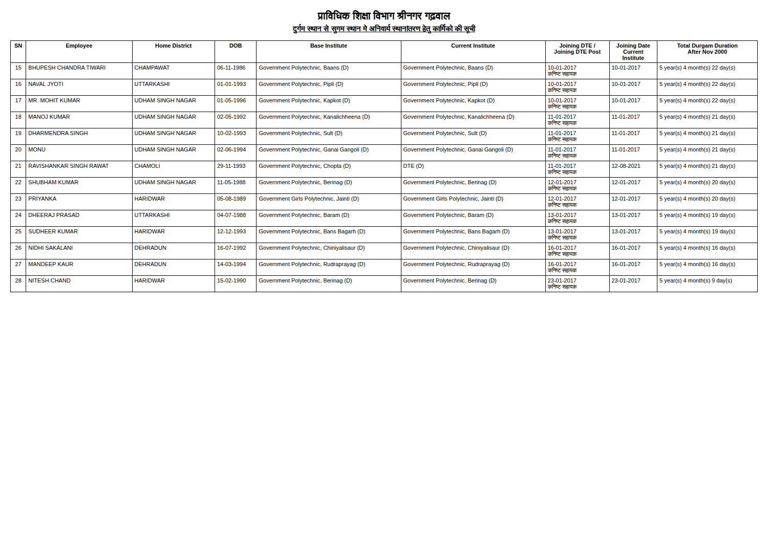प्राविधिक शिक्षा विभाग श्रीनगर गढ़वाल
दुर्गम स्थान से सुगम स्थान मे अनिवार्य स्थानांतरण हेतु कार्मिको की सूची
| SN | Employee | Home District | DOB | Base Institute | Current Institute | Joining DTE / Joining DTE Post | Joining Date Current Institute | Total Durgam Duration After Nov 2000 |
| --- | --- | --- | --- | --- | --- | --- | --- | --- |
| 15 | BHUPESH CHANDRA TIWARI | CHAMPAWAT | 06-11-1986 | Government Polytechnic, Baans (D) | Government Polytechnic, Baans (D) | 10-01-2017 कनिष्ट सहायक | 10-01-2017 | 5 year(s) 4 month(s) 22 day(s) |
| 16 | NAVAL JYOTI | UTTARKASHI | 01-01-1993 | Government Polytechnic, Pipli (D) | Government Polytechnic, Pipli (D) | 10-01-2017 कनिष्ट सहायक | 10-01-2017 | 5 year(s) 4 month(s) 22 day(s) |
| 17 | MR. MOHIT KUMAR | UDHAM SINGH NAGAR | 01-05-1996 | Government Polytechnic, Kapkot (D) | Government Polytechnic, Kapkot (D) | 10-01-2017 कनिष्ट सहायक | 10-01-2017 | 5 year(s) 4 month(s) 22 day(s) |
| 18 | MANOJ KUMAR | UDHAM SINGH NAGAR | 02-05-1992 | Government Polytechnic, Kanalichheena (D) | Government Polytechnic, Kanalichheena (D) | 11-01-2017 कनिष्ट सहायक | 11-01-2017 | 5 year(s) 4 month(s) 21 day(s) |
| 19 | DHARMENDRA SINGH | UDHAM SINGH NAGAR | 10-02-1993 | Government Polytechnic, Sult (D) | Government Polytechnic, Sult (D) | 11-01-2017 कनिष्ट सहायक | 11-01-2017 | 5 year(s) 4 month(s) 21 day(s) |
| 20 | MONU | UDHAM SINGH NAGAR | 02-06-1994 | Government Polytechnic, Ganai Gangoli (D) | Government Polytechnic, Ganai Gangoli (D) | 11-01-2017 कनिष्ट सहायक | 11-01-2017 | 5 year(s) 4 month(s) 21 day(s) |
| 21 | RAVISHANKAR SINGH RAWAT | CHAMOLI | 29-11-1993 | Government Polytechnic, Chopta (D) | DTE (D) | 11-01-2017 कनिष्ट सहायक | 12-08-2021 | 5 year(s) 4 month(s) 21 day(s) |
| 22 | SHUBHAM KUMAR | UDHAM SINGH NAGAR | 11-05-1988 | Government Polytechnic, Berinag (D) | Government Polytechnic, Berinag (D) | 12-01-2017 कनिष्ट सहायक | 12-01-2017 | 5 year(s) 4 month(s) 20 day(s) |
| 23 | PRIYANKA | HARIDWAR | 05-08-1989 | Government Girls Polytechnic, Jainti (D) | Government Girls Polytechnic, Jainti (D) | 12-01-2017 कनिष्ट सहायक | 12-01-2017 | 5 year(s) 4 month(s) 20 day(s) |
| 24 | DHEERAJ PRASAD | UTTARKASHI | 04-07-1988 | Government Polytechnic, Baram (D) | Government Polytechnic, Baram (D) | 13-01-2017 कनिष्ट सहायक | 13-01-2017 | 5 year(s) 4 month(s) 19 day(s) |
| 25 | SUDHEER KUMAR | HARIDWAR | 12-12-1993 | Government Polytechnic, Bans Bagarh (D) | Government Polytechnic, Bans Bagarh (D) | 13-01-2017 कनिष्ट सहायक | 13-01-2017 | 5 year(s) 4 month(s) 19 day(s) |
| 26 | NIDHI SAKALANI | DEHRADUN | 16-07-1992 | Government Polytechnic, Chiniyalisaur (D) | Government Polytechnic, Chiniyalisaur (D) | 16-01-2017 कनिष्ट सहायक | 16-01-2017 | 5 year(s) 4 month(s) 16 day(s) |
| 27 | MANDEEP KAUR | DEHRADUN | 14-03-1994 | Government Polytechnic, Rudraprayag (D) | Government Polytechnic, Rudraprayag (D) | 16-01-2017 कनिष्ट सहायक | 16-01-2017 | 5 year(s) 4 month(s) 16 day(s) |
| 28 | NITESH CHAND | HARIDWAR | 15-02-1990 | Government Polytechnic, Berinag (D) | Government Polytechnic, Berinag (D) | 23-01-2017 कनिष्ट सहायक | 23-01-2017 | 5 year(s) 4 month(s) 9 day(s) |